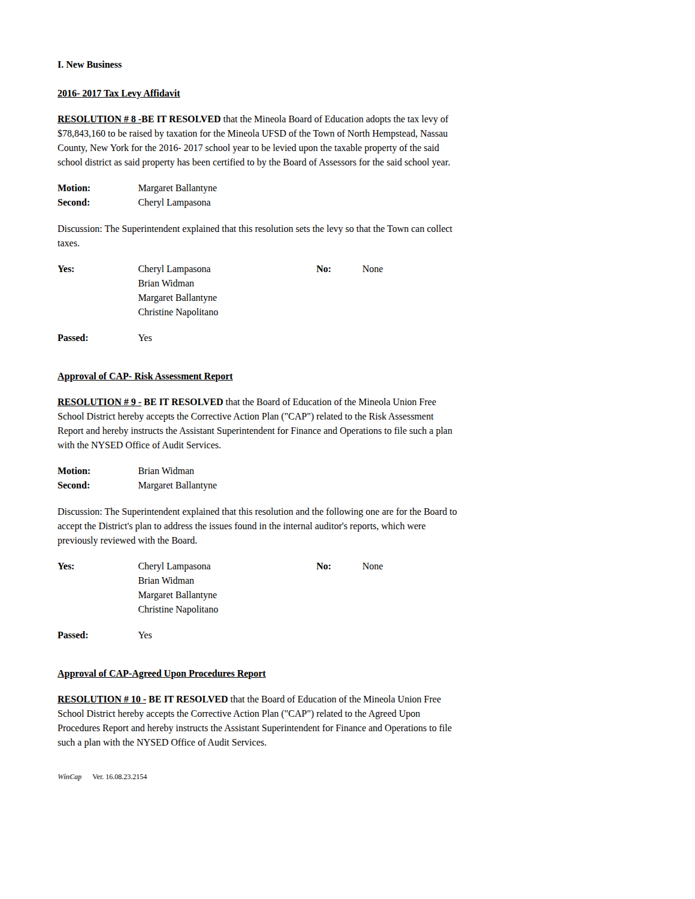I. New Business
2016- 2017 Tax Levy Affidavit
RESOLUTION # 8 -BE IT RESOLVED that the Mineola Board of Education adopts the tax levy of $78,843,160 to be raised by taxation for the Mineola UFSD of the Town of North Hempstead, Nassau County, New York for the 2016- 2017 school year to be levied upon the taxable property of the said school district as said property has been certified to by the Board of Assessors for the said school year.
| Motion: | Margaret Ballantyne |
| Second: | Cheryl Lampasona |
Discussion: The Superintendent explained that this resolution sets the levy so that the Town can collect taxes.
| Yes: | Cheryl Lampasona | No: | None |
| | Brian Widman | | |
| | Margaret Ballantyne | | |
| | Christine Napolitano | | |
| Passed: | Yes |
Approval of CAP- Risk Assessment Report
RESOLUTION # 9 - BE IT RESOLVED that the Board of Education of the Mineola Union Free School District hereby accepts the Corrective Action Plan ("CAP") related to the Risk Assessment Report and hereby instructs the Assistant Superintendent for Finance and Operations to file such a plan with the NYSED Office of Audit Services.
| Motion: | Brian Widman |
| Second: | Margaret Ballantyne |
Discussion: The Superintendent explained that this resolution and the following one are for the Board to accept the District's plan to address the issues found in the internal auditor's reports, which were previously reviewed with the Board.
| Yes: | Cheryl Lampasona | No: | None |
| | Brian Widman | | |
| | Margaret Ballantyne | | |
| | Christine Napolitano | | |
| Passed: | Yes |
Approval of CAP-Agreed Upon Procedures Report
RESOLUTION # 10 - BE IT RESOLVED that the Board of Education of the Mineola Union Free School District hereby accepts the Corrective Action Plan ("CAP") related to the Agreed Upon Procedures Report and hereby instructs the Assistant Superintendent for Finance and Operations to file such a plan with the NYSED Office of Audit Services.
WinCap Ver. 16.08.23.2154